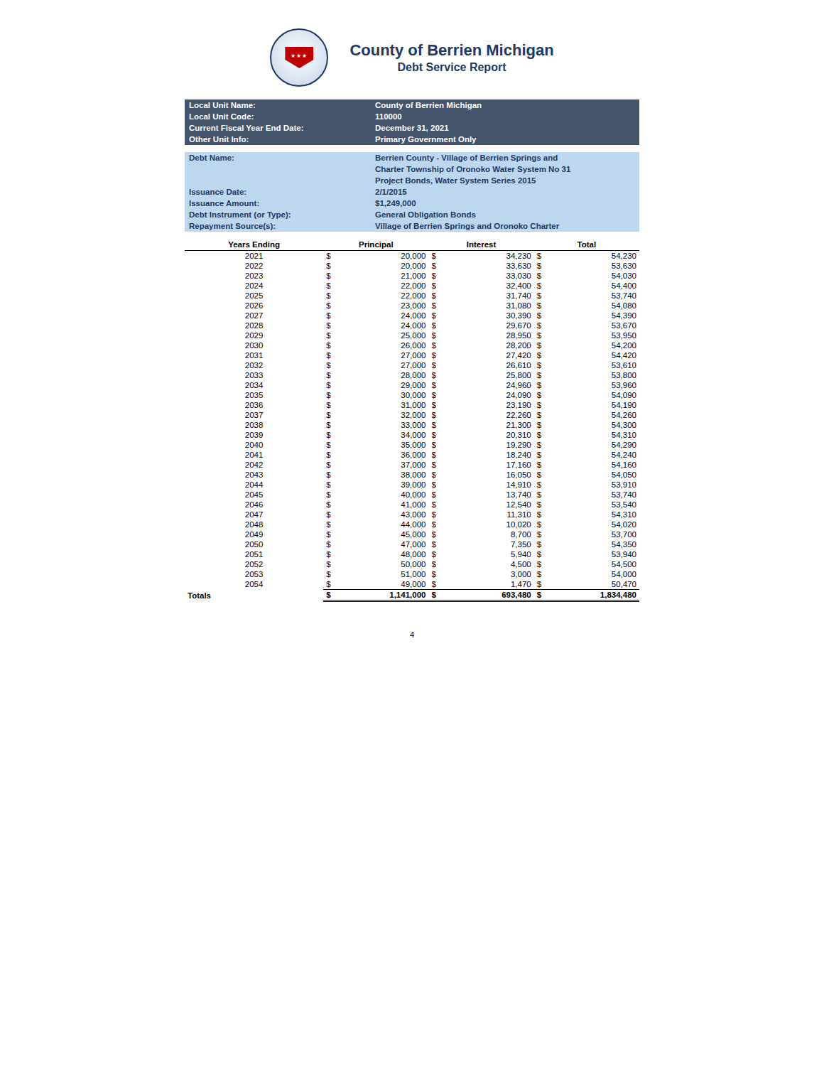County of Berrien Michigan
Debt Service Report
| Local Unit Name: | County of Berrien Michigan |
| Local Unit Code: | 110000 |
| Current Fiscal Year End Date: | December 31, 2021 |
| Other Unit Info: | Primary Government Only |
| Debt Name: | Berrien County - Village of Berrien Springs and |
| | Charter Township of Oronoko Water System No 31 |
| | Project Bonds, Water System Series 2015 |
| Issuance Date: | 2/1/2015 |
| Issuance Amount: | $1,249,000 |
| Debt Instrument (or Type): | General Obligation Bonds |
| Repayment Source(s): | Village of Berrien Springs and Oronoko Charter |
| Years Ending | Principal | Interest | Total |
| --- | --- | --- | --- |
| 2021 | $ | 20,000 | $ | 34,230 | $ | 54,230 |
| 2022 | $ | 20,000 | $ | 33,630 | $ | 53,630 |
| 2023 | $ | 21,000 | $ | 33,030 | $ | 54,030 |
| 2024 | $ | 22,000 | $ | 32,400 | $ | 54,400 |
| 2025 | $ | 22,000 | $ | 31,740 | $ | 53,740 |
| 2026 | $ | 23,000 | $ | 31,080 | $ | 54,080 |
| 2027 | $ | 24,000 | $ | 30,390 | $ | 54,390 |
| 2028 | $ | 24,000 | $ | 29,670 | $ | 53,670 |
| 2029 | $ | 25,000 | $ | 28,950 | $ | 53,950 |
| 2030 | $ | 26,000 | $ | 28,200 | $ | 54,200 |
| 2031 | $ | 27,000 | $ | 27,420 | $ | 54,420 |
| 2032 | $ | 27,000 | $ | 26,610 | $ | 53,610 |
| 2033 | $ | 28,000 | $ | 25,800 | $ | 53,800 |
| 2034 | $ | 29,000 | $ | 24,960 | $ | 53,960 |
| 2035 | $ | 30,000 | $ | 24,090 | $ | 54,090 |
| 2036 | $ | 31,000 | $ | 23,190 | $ | 54,190 |
| 2037 | $ | 32,000 | $ | 22,260 | $ | 54,260 |
| 2038 | $ | 33,000 | $ | 21,300 | $ | 54,300 |
| 2039 | $ | 34,000 | $ | 20,310 | $ | 54,310 |
| 2040 | $ | 35,000 | $ | 19,290 | $ | 54,290 |
| 2041 | $ | 36,000 | $ | 18,240 | $ | 54,240 |
| 2042 | $ | 37,000 | $ | 17,160 | $ | 54,160 |
| 2043 | $ | 38,000 | $ | 16,050 | $ | 54,050 |
| 2044 | $ | 39,000 | $ | 14,910 | $ | 53,910 |
| 2045 | $ | 40,000 | $ | 13,740 | $ | 53,740 |
| 2046 | $ | 41,000 | $ | 12,540 | $ | 53,540 |
| 2047 | $ | 43,000 | $ | 11,310 | $ | 54,310 |
| 2048 | $ | 44,000 | $ | 10,020 | $ | 54,020 |
| 2049 | $ | 45,000 | $ | 8,700 | $ | 53,700 |
| 2050 | $ | 47,000 | $ | 7,350 | $ | 54,350 |
| 2051 | $ | 48,000 | $ | 5,940 | $ | 53,940 |
| 2052 | $ | 50,000 | $ | 4,500 | $ | 54,500 |
| 2053 | $ | 51,000 | $ | 3,000 | $ | 54,000 |
| 2054 | $ | 49,000 | $ | 1,470 | $ | 50,470 |
| Totals | $ | 1,141,000 | $ | 693,480 | $ | 1,834,480 |
4